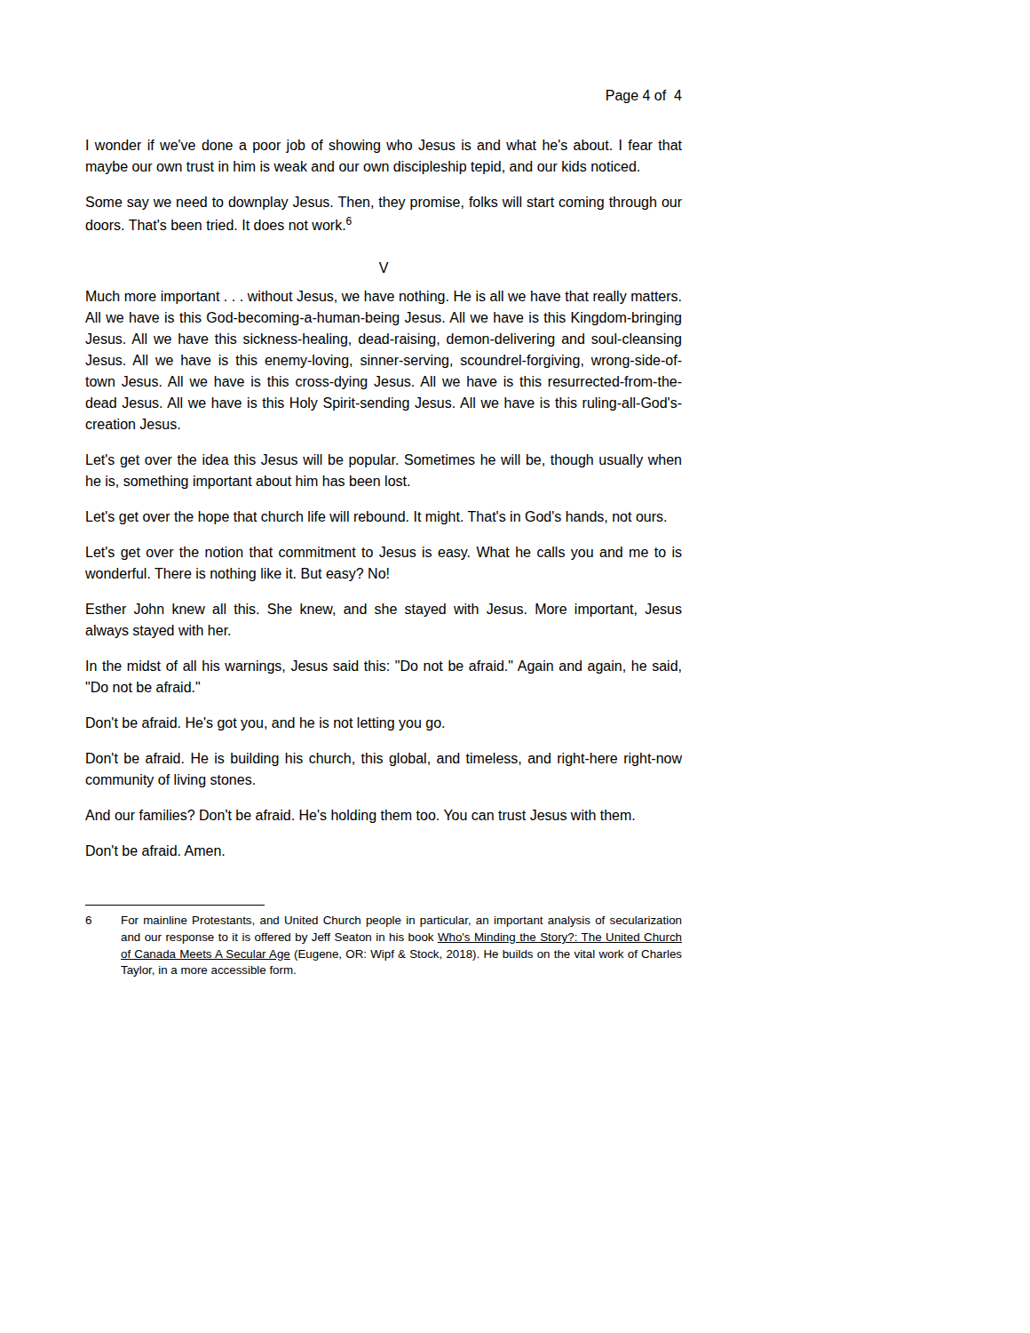Page 4 of 4
I wonder if we've done a poor job of showing who Jesus is and what he's about. I fear that maybe our own trust in him is weak and our own discipleship tepid, and our kids noticed.
Some say we need to downplay Jesus. Then, they promise, folks will start coming through our doors. That's been tried. It does not work.6
V
Much more important . . . without Jesus, we have nothing. He is all we have that really matters. All we have is this God-becoming-a-human-being Jesus. All we have is this Kingdom-bringing Jesus. All we have this sickness-healing, dead-raising, demon-delivering and soul-cleansing Jesus. All we have is this enemy-loving, sinner-serving, scoundrel-forgiving, wrong-side-of-town Jesus. All we have is this cross-dying Jesus. All we have is this resurrected-from-the-dead Jesus. All we have is this Holy Spirit-sending Jesus. All we have is this ruling-all-God's-creation Jesus.
Let's get over the idea this Jesus will be popular. Sometimes he will be, though usually when he is, something important about him has been lost.
Let's get over the hope that church life will rebound. It might. That's in God's hands, not ours.
Let's get over the notion that commitment to Jesus is easy. What he calls you and me to is wonderful. There is nothing like it. But easy? No!
Esther John knew all this. She knew, and she stayed with Jesus. More important, Jesus always stayed with her.
In the midst of all his warnings, Jesus said this: "Do not be afraid." Again and again, he said, "Do not be afraid."
Don't be afraid. He's got you, and he is not letting you go.
Don't be afraid. He is building his church, this global, and timeless, and right-here right-now community of living stones.
And our families? Don't be afraid. He's holding them too. You can trust Jesus with them.
Don't be afraid. Amen.
6
For mainline Protestants, and United Church people in particular, an important analysis of secularization and our response to it is offered by Jeff Seaton in his book Who's Minding the Story?: The United Church of Canada Meets A Secular Age (Eugene, OR: Wipf & Stock, 2018). He builds on the vital work of Charles Taylor, in a more accessible form.